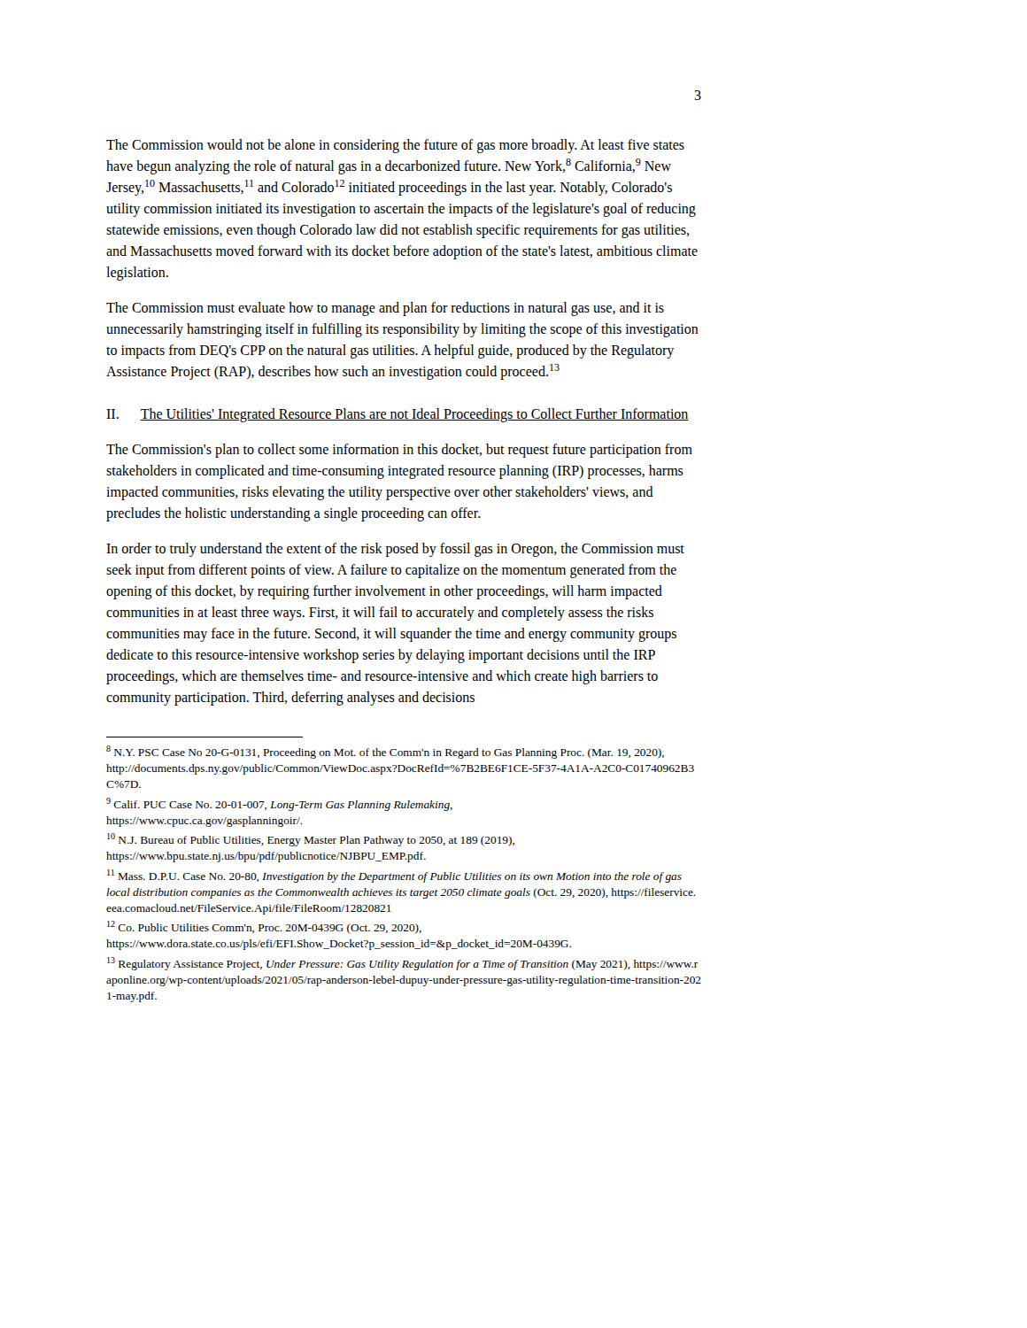3
The Commission would not be alone in considering the future of gas more broadly. At least five states have begun analyzing the role of natural gas in a decarbonized future. New York,8 California,9 New Jersey,10 Massachusetts,11 and Colorado12 initiated proceedings in the last year. Notably, Colorado's utility commission initiated its investigation to ascertain the impacts of the legislature's goal of reducing statewide emissions, even though Colorado law did not establish specific requirements for gas utilities, and Massachusetts moved forward with its docket before adoption of the state's latest, ambitious climate legislation.
The Commission must evaluate how to manage and plan for reductions in natural gas use, and it is unnecessarily hamstringing itself in fulfilling its responsibility by limiting the scope of this investigation to impacts from DEQ's CPP on the natural gas utilities. A helpful guide, produced by the Regulatory Assistance Project (RAP), describes how such an investigation could proceed.13
II. The Utilities' Integrated Resource Plans are not Ideal Proceedings to Collect Further Information
The Commission's plan to collect some information in this docket, but request future participation from stakeholders in complicated and time-consuming integrated resource planning (IRP) processes, harms impacted communities, risks elevating the utility perspective over other stakeholders' views, and precludes the holistic understanding a single proceeding can offer.
In order to truly understand the extent of the risk posed by fossil gas in Oregon, the Commission must seek input from different points of view. A failure to capitalize on the momentum generated from the opening of this docket, by requiring further involvement in other proceedings, will harm impacted communities in at least three ways. First, it will fail to accurately and completely assess the risks communities may face in the future. Second, it will squander the time and energy community groups dedicate to this resource-intensive workshop series by delaying important decisions until the IRP proceedings, which are themselves time- and resource-intensive and which create high barriers to community participation. Third, deferring analyses and decisions
8 N.Y. PSC Case No 20-G-0131, Proceeding on Mot. of the Comm'n in Regard to Gas Planning Proc. (Mar. 19, 2020),
http://documents.dps.ny.gov/public/Common/ViewDoc.aspx?DocRefId=%7B2BE6F1CE-5F37-4A1A-A2C0-C01740962B3C%7D.
9 Calif. PUC Case No. 20-01-007, Long-Term Gas Planning Rulemaking,
https://www.cpuc.ca.gov/gasplanningoir/.
10 N.J. Bureau of Public Utilities, Energy Master Plan Pathway to 2050, at 189 (2019),
https://www.bpu.state.nj.us/bpu/pdf/publicnotice/NJBPU_EMP.pdf.
11 Mass. D.P.U. Case No. 20-80, Investigation by the Department of Public Utilities on its own Motion into the role of gas local distribution companies as the Commonwealth achieves its target 2050 climate goals (Oct. 29, 2020), https://fileservice.eea.comacloud.net/FileService.Api/file/FileRoom/12820821
12 Co. Public Utilities Comm'n, Proc. 20M-0439G (Oct. 29, 2020),
https://www.dora.state.co.us/pls/efi/EFI.Show_Docket?p_session_id=&p_docket_id=20M-0439G.
13 Regulatory Assistance Project, Under Pressure: Gas Utility Regulation for a Time of Transition (May 2021), https://www.raponline.org/wp-content/uploads/2021/05/rap-anderson-lebel-dupuy-under-pressure-gas-utility-regulation-time-transition-2021-may.pdf.